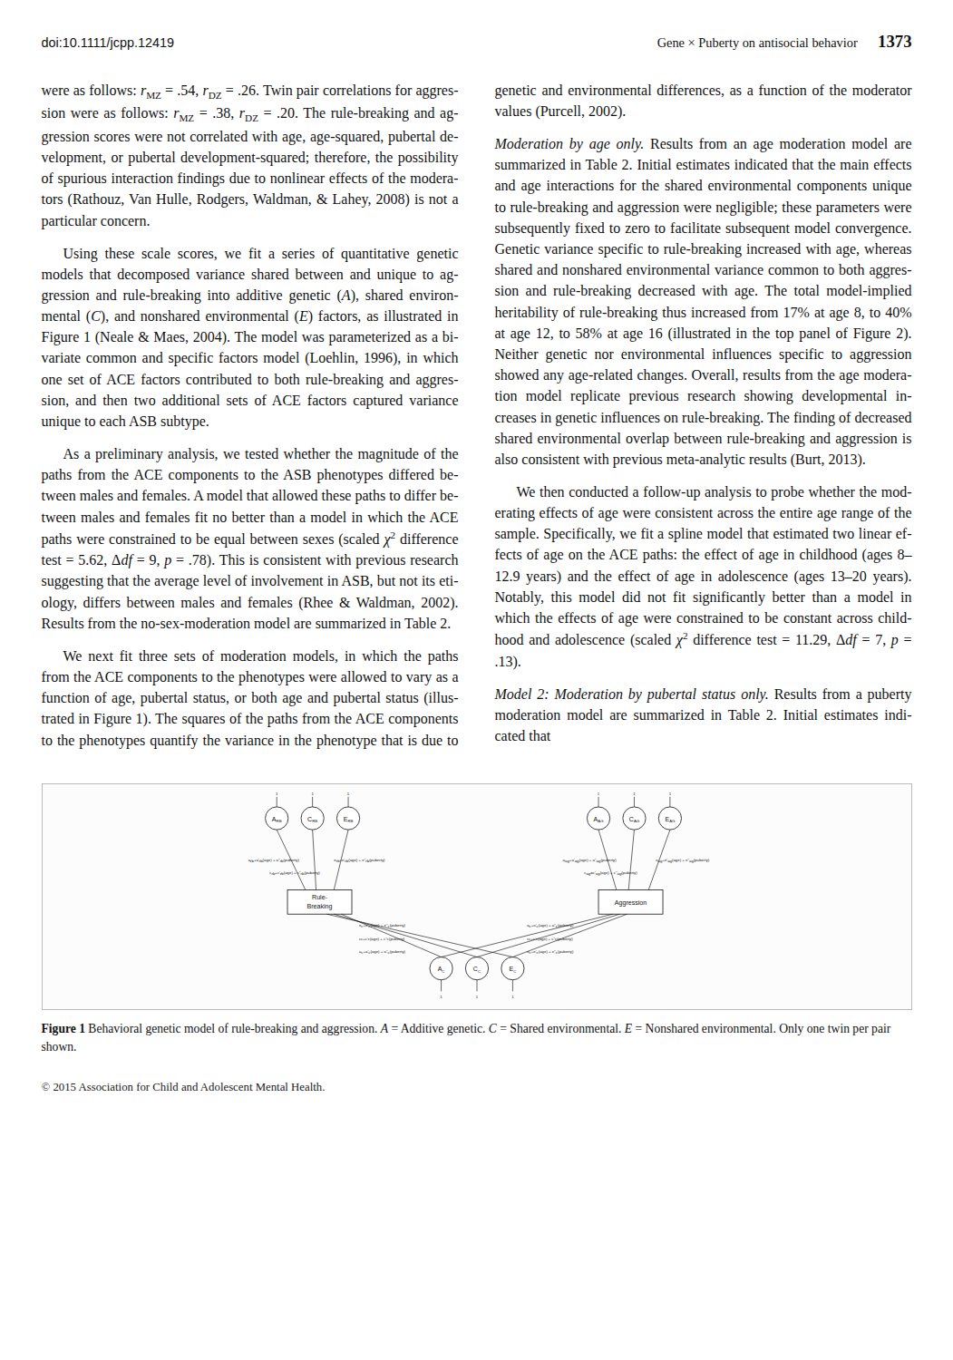doi:10.1111/jcpp.12419 Gene × Puberty on antisocial behavior 1373
were as follows: rMZ = .54, rDZ = .26. Twin pair correlations for aggression were as follows: rMZ = .38, rDZ = .20. The rule-breaking and aggression scores were not correlated with age, age-squared, pubertal development, or pubertal development-squared; therefore, the possibility of spurious interaction findings due to nonlinear effects of the moderators (Rathouz, Van Hulle, Rodgers, Waldman, & Lahey, 2008) is not a particular concern.
Using these scale scores, we fit a series of quantitative genetic models that decomposed variance shared between and unique to aggression and rule-breaking into additive genetic (A), shared environmental (C), and nonshared environmental (E) factors, as illustrated in Figure 1 (Neale & Maes, 2004). The model was parameterized as a bivariate common and specific factors model (Loehlin, 1996), in which one set of ACE factors contributed to both rule-breaking and aggression, and then two additional sets of ACE factors captured variance unique to each ASB subtype.
As a preliminary analysis, we tested whether the magnitude of the paths from the ACE components to the ASB phenotypes differed between males and females. A model that allowed these paths to differ between males and females fit no better than a model in which the ACE paths were constrained to be equal between sexes (scaled χ2 difference test = 5.62, Δdf = 9, p = .78). This is consistent with previous research suggesting that the average level of involvement in ASB, but not its etiology, differs between males and females (Rhee & Waldman, 2002). Results from the no-sex-moderation model are summarized in Table 2.
We next fit three sets of moderation models, in which the paths from the ACE components to the phenotypes were allowed to vary as a function of age, pubertal status, or both age and pubertal status (illustrated in Figure 1). The squares of the paths from the ACE components to the phenotypes quantify the variance in the phenotype that is due to genetic and environmental differences, as a function of the moderator values (Purcell, 2002).
Moderation by age only.
Results from an age moderation model are summarized in Table 2. Initial estimates indicated that the main effects and age interactions for the shared environmental components unique to rule-breaking and aggression were negligible; these parameters were subsequently fixed to zero to facilitate subsequent model convergence. Genetic variance specific to rule-breaking increased with age, whereas shared and nonshared environmental variance common to both aggression and rule-breaking decreased with age. The total model-implied heritability of rule-breaking thus increased from 17% at age 8, to 40% at age 12, to 58% at age 16 (illustrated in the top panel of Figure 2). Neither genetic nor environmental influences specific to aggression showed any age-related changes. Overall, results from the age moderation model replicate previous research showing developmental increases in genetic influences on rule-breaking. The finding of decreased shared environmental overlap between rule-breaking and aggression is also consistent with previous meta-analytic results (Burt, 2013).
We then conducted a follow-up analysis to probe whether the moderating effects of age were consistent across the entire age range of the sample. Specifically, we fit a spline model that estimated two linear effects of age on the ACE paths: the effect of age in childhood (ages 8–12.9 years) and the effect of age in adolescence (ages 13–20 years). Notably, this model did not fit significantly better than a model in which the effects of age were constrained to be constant across childhood and adolescence (scaled χ2 difference test = 11.29, Δdf = 7, p = .13).
Model 2: Moderation by pubertal status only.
Results from a puberty moderation model are summarized in Table 2. Initial estimates indicated that
ARB CRB ERB 1 1 1 AAG CAG EAG 1 1 1 Rule- Breaking Aggression arb+a'rb(age) + a''rb(puberty) erb+e'rb(age) + e''rb(puberty) crb+c'rb(age) + c''rb(puberty) aag+a'ag(age) + a''ag(puberty) eag+e'ag(age) + e''ag(puberty) cag=c'ag(age) + c''ag(puberty) AC CC EC 1 1 1 ec+e'c(age) + e''c(puberty) cc+c'c(age) + c''c(puberty) ac+a'c(age) + a''c(puberty) ac+a'c(age) + a''c(puberty) cc+c'c(age) + c''c(puberty) ec+e'c(age) + e''c(puberty)
Figure 1 Behavioral genetic model of rule-breaking and aggression. A = Additive genetic. C = Shared environmental. E = Nonshared environmental. Only one twin per pair shown.
© 2015 Association for Child and Adolescent Mental Health.